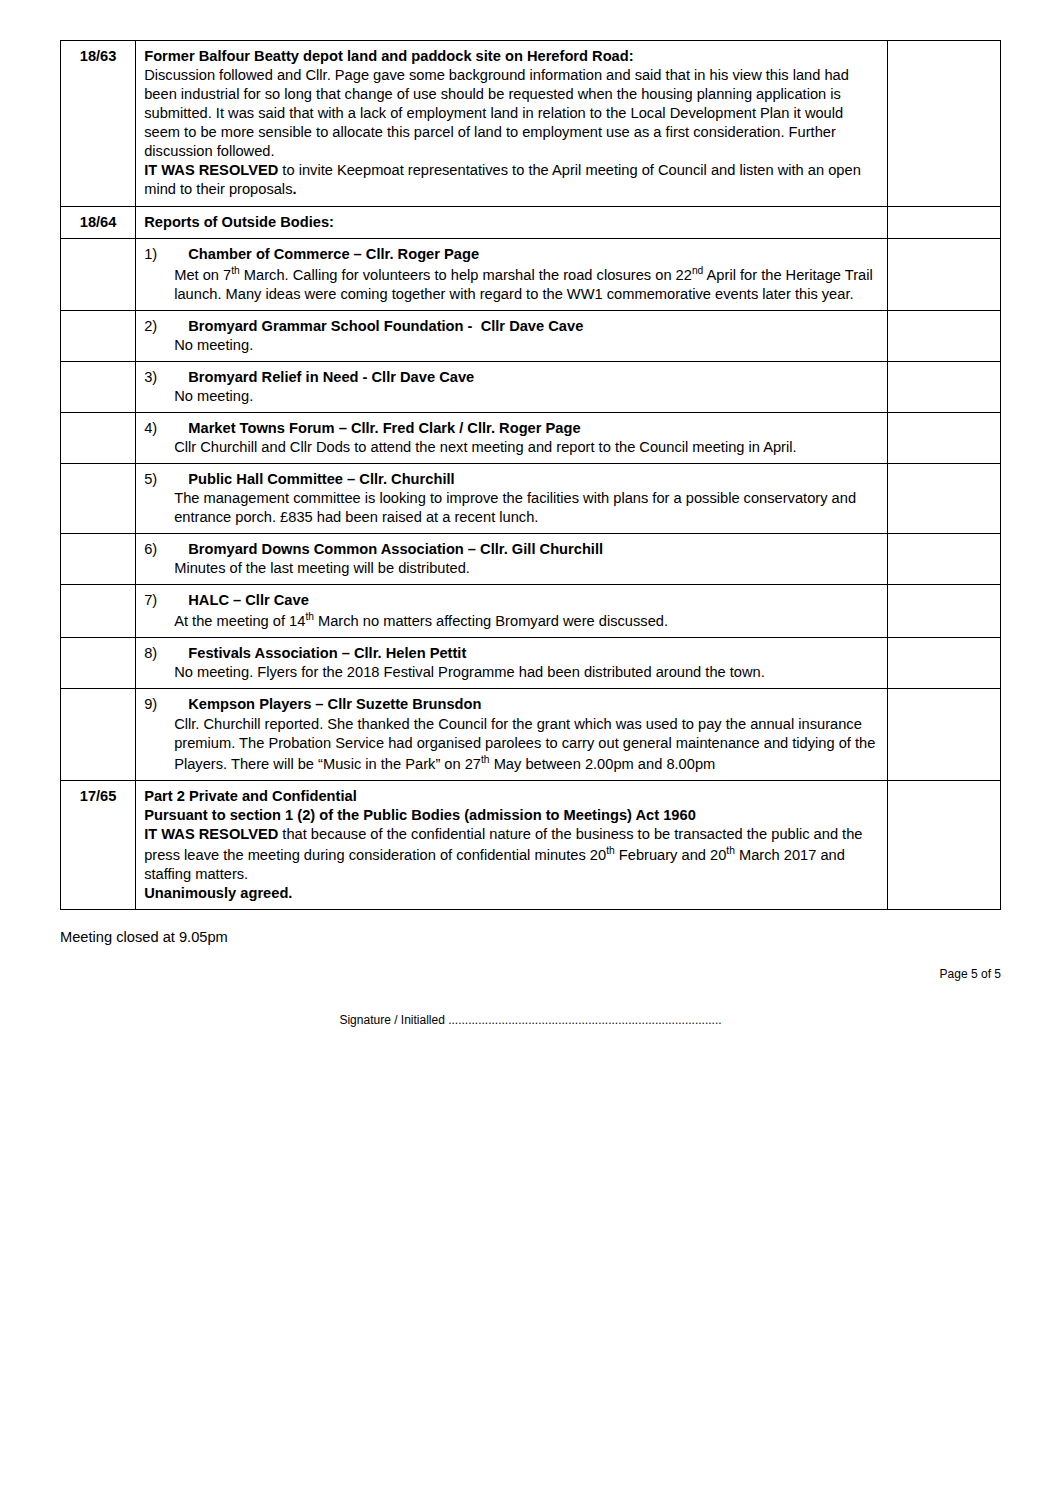| 18/63 | Former Balfour Beatty depot land and paddock site on Hereford Road: Discussion followed and Cllr. Page gave some background information and said that in his view this land had been industrial for so long that change of use should be requested when the housing planning application is submitted. It was said that with a lack of employment land in relation to the Local Development Plan it would seem to be more sensible to allocate this parcel of land to employment use as a first consideration. Further discussion followed. IT WAS RESOLVED to invite Keepmoat representatives to the April meeting of Council and listen with an open mind to their proposals . | |
| 18/64 | Reports of Outside Bodies: | |
| | / 1) / Chamber of Commerce – Cllr. Roger Page / Met on 7 th March. Calling for volunteers to help marshal the road closures on 22 nd April for the Heritage Trail launch. Many ideas were coming together with regard to the WW1 commemorative events later this year. | |
| | / 2) / Bromyard Grammar School Foundation - Cllr Dave Cave / No meeting. | |
| | / 3) / Bromyard Relief in Need - Cllr Dave Cave / No meeting. | |
| | / 4) / Market Towns Forum – Cllr. Fred Clark / Cllr. Roger Page / Cllr Churchill and Cllr Dods to attend the next meeting and report to the Council meeting in April. | |
| | / 5) / Public Hall Committee – Cllr. Churchill / The management committee is looking to improve the facilities with plans for a possible conservatory and entrance porch. £835 had been raised at a recent lunch. | |
| | / 6) / Bromyard Downs Common Association – Cllr. Gill Churchill / Minutes of the last meeting will be distributed. | |
| | / 7) / HALC – Cllr Cave / At the meeting of 14 th March no matters affecting Bromyard were discussed. | |
| | / 8) / Festivals Association – Cllr. Helen Pettit / No meeting. Flyers for the 2018 Festival Programme had been distributed around the town. | |
| | / 9) / Kempson Players – Cllr Suzette Brunsdon / Cllr. Churchill reported. She thanked the Council for the grant which was used to pay the annual insurance premium. The Probation Service had organised parolees to carry out general maintenance and tidying of the Players. There will be “Music in the Park” on 27 th May between 2.00pm and 8.00pm | |
| 17/65 | Part 2 Private and Confidential Pursuant to section 1 (2) of the Public Bodies (admission to Meetings) Act 1960 IT WAS RESOLVED that because of the confidential nature of the business to be transacted the public and the press leave the meeting during consideration of confidential minutes 20 th February and 20 th March 2017 and staffing matters. Unanimously agreed. | |
Meeting closed at 9.05pm
Page 5 of 5
Signature / Initialled ..................................................................................